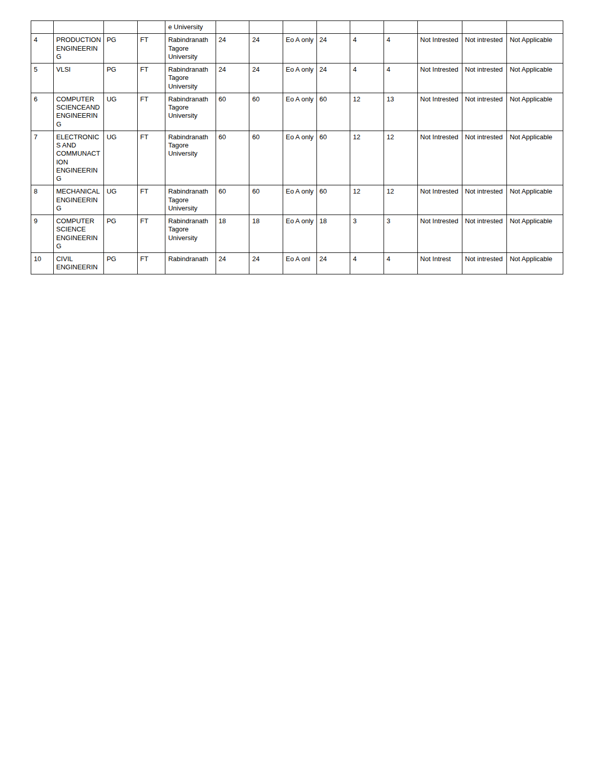| | | | | e University | | | | | | | | | |
| 4 | PRODUCTION ENGINEERING | PG | FT | Rabindranath Tagore University | 24 | 24 | Eo A only | 24 | 4 | 4 | Not Intrested | Not intrested | Not Applicable |
| 5 | VLSI | PG | FT | Rabindranath Tagore University | 24 | 24 | Eo A only | 24 | 4 | 4 | Not Intrested | Not intrested | Not Applicable |
| 6 | COMPUTER SCIENCEAND ENGINEERING | UG | FT | Rabindranath Tagore University | 60 | 60 | Eo A only | 60 | 12 | 13 | Not Intrested | Not intrested | Not Applicable |
| 7 | ELECTRONICS AND COMMUNACTION ENGINEERING | UG | FT | Rabindranath Tagore University | 60 | 60 | Eo A only | 60 | 12 | 12 | Not Intrested | Not intrested | Not Applicable |
| 8 | MECHANICAL ENGINEERING | UG | FT | Rabindranath Tagore University | 60 | 60 | Eo A only | 60 | 12 | 12 | Not Intrested | Not intrested | Not Applicable |
| 9 | COMPUTER SCIENCE ENGINEERING | PG | FT | Rabindranath Tagore University | 18 | 18 | Eo A only | 18 | 3 | 3 | Not Intrested | Not intrested | Not Applicable |
| 10 | CIVIL ENGINEERIN | PG | FT | Rabindranath | 24 | 24 | Eo A onl | 24 | 4 | 4 | Not Intrest | Not intrested | Not Applicable |